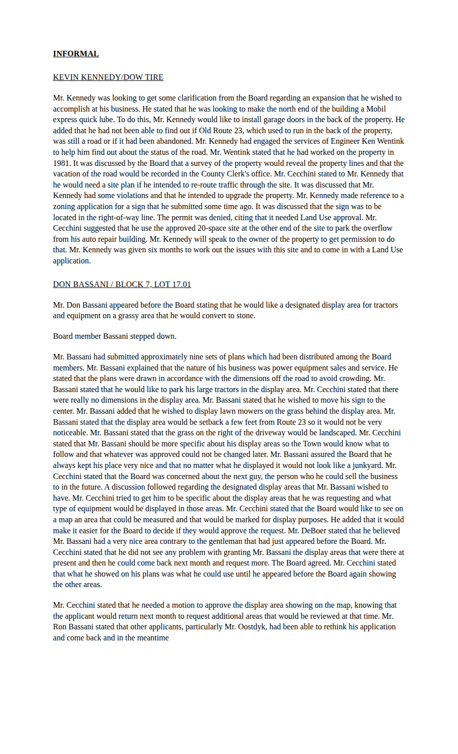INFORMAL
KEVIN KENNEDY/DOW TIRE
Mr. Kennedy was looking to get some clarification from the Board regarding an expansion that he wished to accomplish at his business. He stated that he was looking to make the north end of the building a Mobil express quick lube. To do this, Mr. Kennedy would like to install garage doors in the back of the property. He added that he had not been able to find out if Old Route 23, which used to run in the back of the property, was still a road or if it had been abandoned. Mr. Kennedy had engaged the services of Engineer Ken Wentink to help him find out about the status of the road. Mr. Wentink stated that he had worked on the property in 1981. It was discussed by the Board that a survey of the property would reveal the property lines and that the vacation of the road would be recorded in the County Clerk's office. Mr. Cecchini stated to Mr. Kennedy that he would need a site plan if he intended to re-route traffic through the site. It was discussed that Mr. Kennedy had some violations and that he intended to upgrade the property. Mr. Kennedy made reference to a zoning application for a sign that he submitted some time ago. It was discussed that the sign was to be located in the right-of-way line. The permit was denied, citing that it needed Land Use approval. Mr. Cecchini suggested that he use the approved 20-space site at the other end of the site to park the overflow from his auto repair building. Mr. Kennedy will speak to the owner of the property to get permission to do that. Mr. Kennedy was given six months to work out the issues with this site and to come in with a Land Use application.
DON BASSANI / BLOCK 7, LOT 17.01
Mr. Don Bassani appeared before the Board stating that he would like a designated display area for tractors and equipment on a grassy area that he would convert to stone.
Board member Bassani stepped down.
Mr. Bassani had submitted approximately nine sets of plans which had been distributed among the Board members. Mr. Bassani explained that the nature of his business was power equipment sales and service. He stated that the plans were drawn in accordance with the dimensions off the road to avoid crowding. Mr. Bassani stated that he would like to park his large tractors in the display area. Mr. Cecchini stated that there were really no dimensions in the display area. Mr. Bassani stated that he wished to move his sign to the center. Mr. Bassani added that he wished to display lawn mowers on the grass behind the display area. Mr. Bassani stated that the display area would be setback a few feet from Route 23 so it would not be very noticeable. Mr. Bassani stated that the grass on the right of the driveway would be landscaped. Mr. Cecchini stated that Mr. Bassani should be more specific about his display areas so the Town would know what to follow and that whatever was approved could not be changed later. Mr. Bassani assured the Board that he always kept his place very nice and that no matter what he displayed it would not look like a junkyard. Mr. Cecchini stated that the Board was concerned about the next guy, the person who he could sell the business to in the future. A discussion followed regarding the designated display areas that Mr. Bassani wished to have. Mr. Cecchini tried to get him to be specific about the display areas that he was requesting and what type of equipment would be displayed in those areas. Mr. Cecchini stated that the Board would like to see on a map an area that could be measured and that would be marked for display purposes. He added that it would make it easier for the Board to decide if they would approve the request. Mr. DeBoer stated that he believed Mr. Bassani had a very nice area contrary to the gentleman that had just appeared before the Board. Mr. Cecchini stated that he did not see any problem with granting Mr. Bassani the display areas that were there at present and then he could come back next month and request more. The Board agreed. Mr. Cecchini stated that what he showed on his plans was what he could use until he appeared before the Board again showing the other areas.
Mr. Cecchini stated that he needed a motion to approve the display area showing on the map, knowing that the applicant would return next month to request additional areas that would be reviewed at that time. Mr. Ron Bassani stated that other applicants, particularly Mr. Oostdyk, had been able to rethink his application and come back and in the meantime